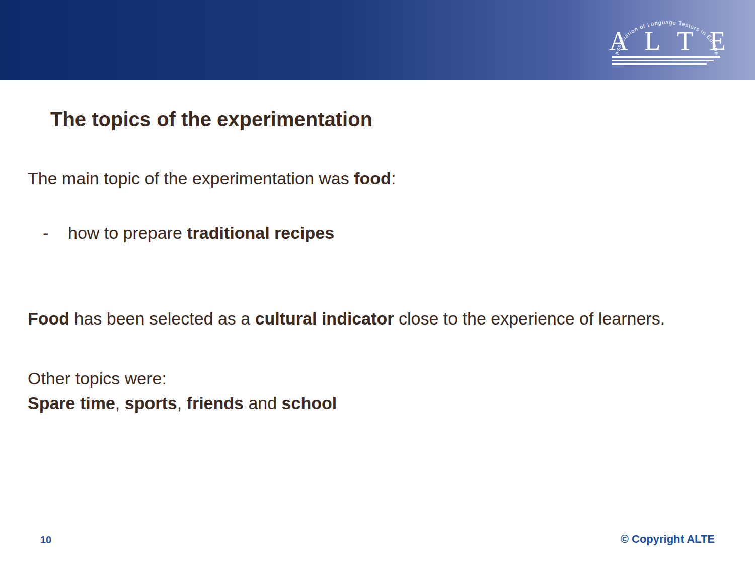A L T E
Association of Language Testers in Europe
The topics of the experimentation
The main topic of the experimentation was food:
- how to prepare traditional recipes
Food has been selected as a cultural indicator close to the experience of learners.
Other topics were:
Spare time, sports, friends and school
10
© Copyright ALTE